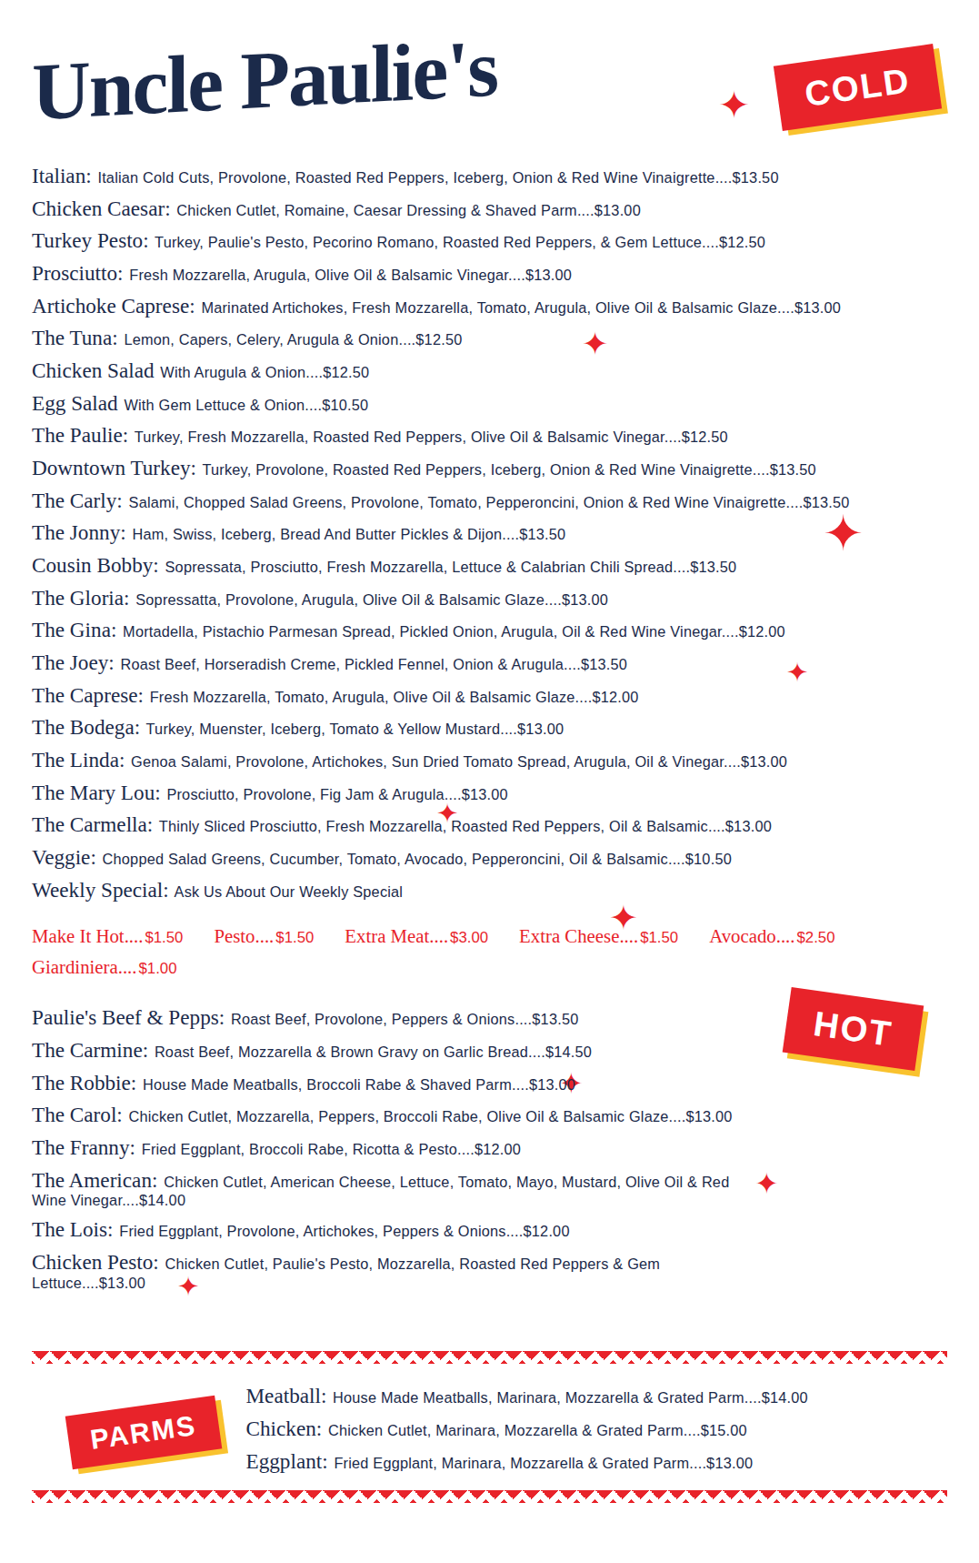✦ ✦ ✦ ✦ ✦ ✦ ✦ ✦ ✦
Uncle Paulie's
Cold
Italian: Italian Cold Cuts, Provolone, Roasted Red Peppers, Iceberg, Onion & Red Wine Vinaigrette....$13.50
Chicken Caesar: Chicken Cutlet, Romaine, Caesar Dressing & Shaved Parm....$13.00
Turkey Pesto: Turkey, Paulie's Pesto, Pecorino Romano, Roasted Red Peppers, & Gem Lettuce....$12.50
Prosciutto: Fresh Mozzarella, Arugula, Olive Oil & Balsamic Vinegar....$13.00
Artichoke Caprese: Marinated Artichokes, Fresh Mozzarella, Tomato, Arugula, Olive Oil & Balsamic Glaze....$13.00
The Tuna: Lemon, Capers, Celery, Arugula & Onion....$12.50
Chicken Salad With Arugula & Onion....$12.50
Egg Salad With Gem Lettuce & Onion....$10.50
The Paulie: Turkey, Fresh Mozzarella, Roasted Red Peppers, Olive Oil & Balsamic Vinegar....$12.50
Downtown Turkey: Turkey, Provolone, Roasted Red Peppers, Iceberg, Onion & Red Wine Vinaigrette....$13.50
The Carly: Salami, Chopped Salad Greens, Provolone, Tomato, Pepperoncini, Onion & Red Wine Vinaigrette....$13.50
The Jonny: Ham, Swiss, Iceberg, Bread And Butter Pickles & Dijon....$13.50
Cousin Bobby: Sopressata, Prosciutto, Fresh Mozzarella, Lettuce & Calabrian Chili Spread....$13.50
The Gloria: Sopressatta, Provolone, Arugula, Olive Oil & Balsamic Glaze....$13.00
The Gina: Mortadella, Pistachio Parmesan Spread, Pickled Onion, Arugula, Oil & Red Wine Vinegar....$12.00
The Joey: Roast Beef, Horseradish Creme, Pickled Fennel, Onion & Arugula....$13.50
The Caprese: Fresh Mozzarella, Tomato, Arugula, Olive Oil & Balsamic Glaze....$12.00
The Bodega: Turkey, Muenster, Iceberg, Tomato & Yellow Mustard....$13.00
The Linda: Genoa Salami, Provolone, Artichokes, Sun Dried Tomato Spread, Arugula, Oil & Vinegar....$13.00
The Mary Lou: Prosciutto, Provolone, Fig Jam & Arugula....$13.00
The Carmella: Thinly Sliced Prosciutto, Fresh Mozzarella, Roasted Red Peppers, Oil & Balsamic....$13.00
Veggie: Chopped Salad Greens, Cucumber, Tomato, Avocado, Pepperoncini, Oil & Balsamic....$10.50
Weekly Special: Ask Us About Our Weekly Special
Make It Hot....$1.50 Pesto....$1.50 Extra Meat....$3.00 Extra Cheese....$1.50 Avocado....$2.50 Giardiniera....$1.00
Hot
Paulie's Beef & Pepps: Roast Beef, Provolone, Peppers & Onions....$13.50
The Carmine: Roast Beef, Mozzarella & Brown Gravy on Garlic Bread....$14.50
The Robbie: House Made Meatballs, Broccoli Rabe & Shaved Parm....$13.00
The Carol: Chicken Cutlet, Mozzarella, Peppers, Broccoli Rabe, Olive Oil & Balsamic Glaze....$13.00
The Franny: Fried Eggplant, Broccoli Rabe, Ricotta & Pesto....$12.00
The American: Chicken Cutlet, American Cheese, Lettuce, Tomato, Mayo, Mustard, Olive Oil & Red Wine Vinegar....$14.00
The Lois: Fried Eggplant, Provolone, Artichokes, Peppers & Onions....$12.00
Chicken Pesto: Chicken Cutlet, Paulie's Pesto, Mozzarella, Roasted Red Peppers & Gem Lettuce....$13.00
Parms
Meatball: House Made Meatballs, Marinara, Mozzarella & Grated Parm....$14.00
Chicken: Chicken Cutlet, Marinara, Mozzarella & Grated Parm....$15.00
Eggplant: Fried Eggplant, Marinara, Mozzarella & Grated Parm....$13.00